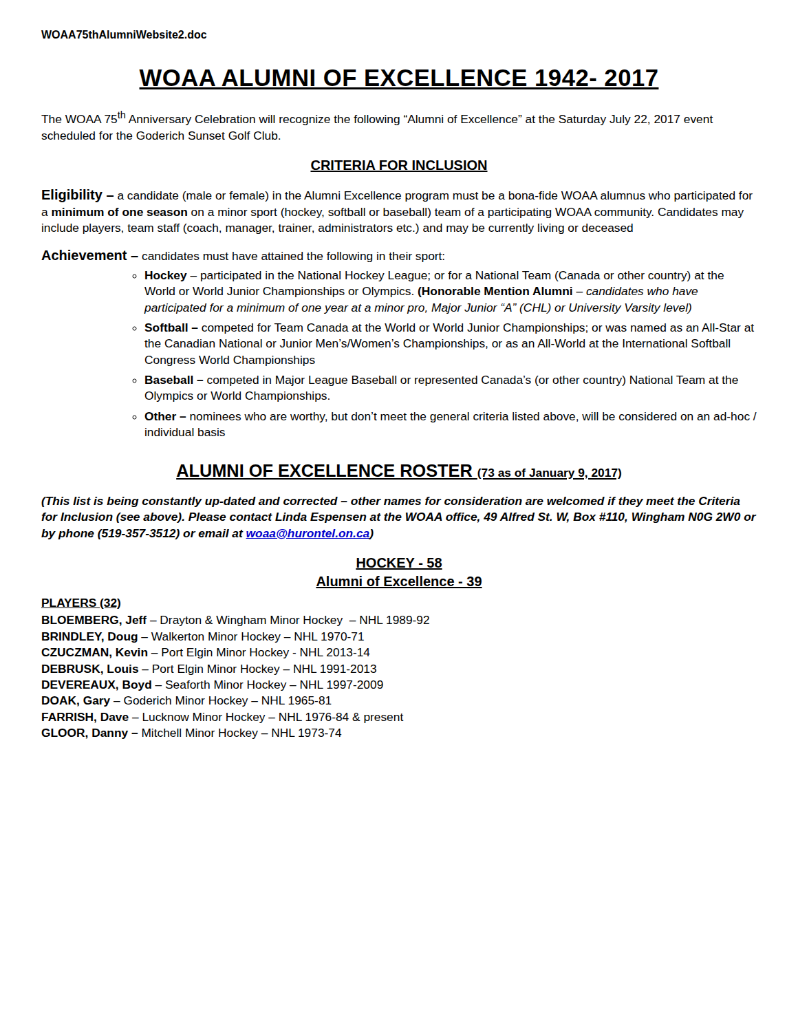WOAA75thAlumniWebsite2.doc
WOAA ALUMNI OF EXCELLENCE 1942- 2017
The WOAA 75th Anniversary Celebration will recognize the following “Alumni of Excellence” at the Saturday July 22, 2017 event scheduled for the Goderich Sunset Golf Club.
CRITERIA FOR INCLUSION
Eligibility – a candidate (male or female) in the Alumni Excellence program must be a bona-fide WOAA alumnus who participated for a minimum of one season on a minor sport (hockey, softball or baseball) team of a participating WOAA community. Candidates may include players, team staff (coach, manager, trainer, administrators etc.) and may be currently living or deceased
Achievement – candidates must have attained the following in their sport:
Hockey – participated in the National Hockey League; or for a National Team (Canada or other country) at the World or World Junior Championships or Olympics. (Honorable Mention Alumni – candidates who have participated for a minimum of one year at a minor pro, Major Junior “A” (CHL) or University Varsity level)
Softball – competed for Team Canada at the World or World Junior Championships; or was named as an All-Star at the Canadian National or Junior Men’s/Women’s Championships, or as an All-World at the International Softball Congress World Championships
Baseball – competed in Major League Baseball or represented Canada’s (or other country) National Team at the Olympics or World Championships.
Other – nominees who are worthy, but don’t meet the general criteria listed above, will be considered on an ad-hoc / individual basis
ALUMNI OF EXCELLENCE ROSTER (73 as of January 9, 2017)
(This list is being constantly up-dated and corrected – other names for consideration are welcomed if they meet the Criteria for Inclusion (see above). Please contact Linda Espensen at the WOAA office, 49 Alfred St. W, Box #110, Wingham N0G 2W0 or by phone (519-357-3512) or email at woaa@hurontel.on.ca)
HOCKEY - 58
Alumni of Excellence - 39
PLAYERS (32)
BLOEMBERG, Jeff – Drayton & Wingham Minor Hockey – NHL 1989-92
BRINDLEY, Doug – Walkerton Minor Hockey – NHL 1970-71
CZUCZMAN, Kevin – Port Elgin Minor Hockey - NHL 2013-14
DEBRUSK, Louis – Port Elgin Minor Hockey – NHL 1991-2013
DEVEREAUX, Boyd – Seaforth Minor Hockey – NHL 1997-2009
DOAK, Gary – Goderich Minor Hockey – NHL 1965-81
FARRISH, Dave – Lucknow Minor Hockey – NHL 1976-84 & present
GLOOR, Danny – Mitchell Minor Hockey – NHL 1973-74